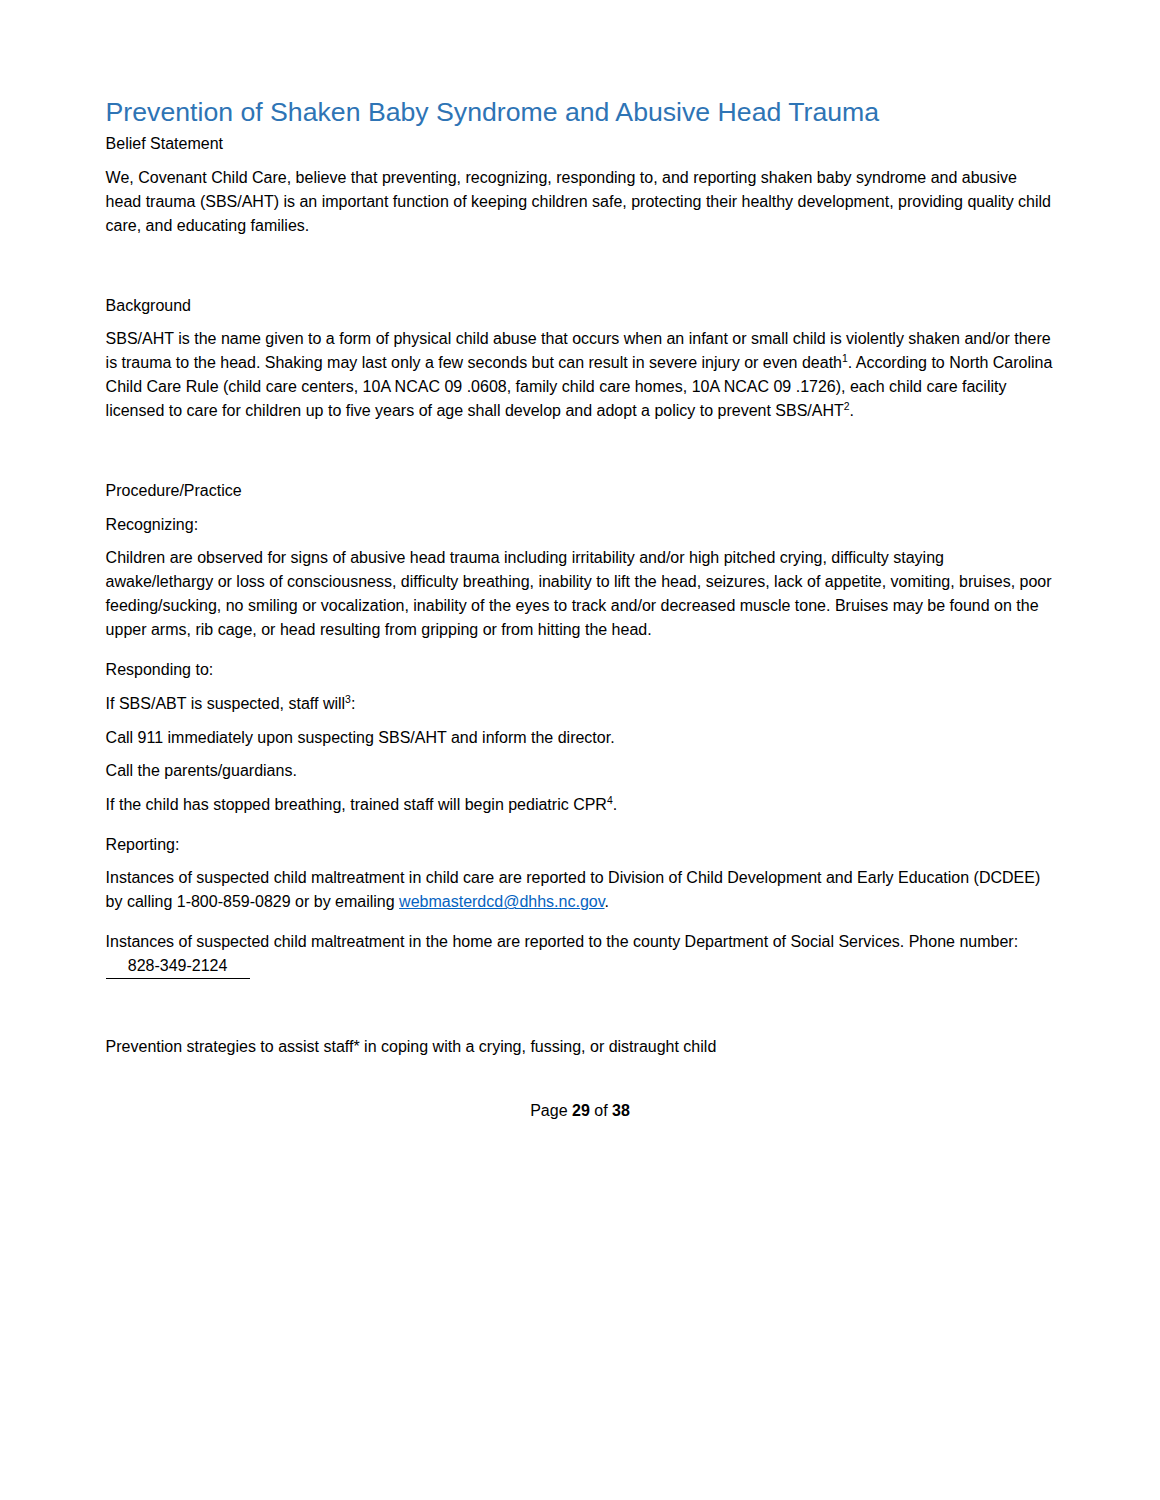Prevention of Shaken Baby Syndrome and Abusive Head Trauma
Belief Statement
We, Covenant Child Care, believe that preventing, recognizing, responding to, and reporting shaken baby syndrome and abusive head trauma (SBS/AHT) is an important function of keeping children safe, protecting their healthy development, providing quality child care, and educating families.
Background
SBS/AHT is the name given to a form of physical child abuse that occurs when an infant or small child is violently shaken and/or there is trauma to the head. Shaking may last only a few seconds but can result in severe injury or even death1. According to North Carolina Child Care Rule (child care centers, 10A NCAC 09 .0608, family child care homes, 10A NCAC 09 .1726), each child care facility licensed to care for children up to five years of age shall develop and adopt a policy to prevent SBS/AHT2.
Procedure/Practice
Recognizing:
Children are observed for signs of abusive head trauma including irritability and/or high pitched crying, difficulty staying awake/lethargy or loss of consciousness, difficulty breathing, inability to lift the head, seizures, lack of appetite, vomiting, bruises, poor feeding/sucking, no smiling or vocalization, inability of the eyes to track and/or decreased muscle tone. Bruises may be found on the upper arms, rib cage, or head resulting from gripping or from hitting the head.
Responding to:
If SBS/ABT is suspected, staff will3:
Call 911 immediately upon suspecting SBS/AHT and inform the director.
Call the parents/guardians.
If the child has stopped breathing, trained staff will begin pediatric CPR4.
Reporting:
Instances of suspected child maltreatment in child care are reported to Division of Child Development and Early Education (DCDEE) by calling 1-800-859-0829 or by emailing webmasterdcd@dhhs.nc.gov.
Instances of suspected child maltreatment in the home are reported to the county Department of Social Services. Phone number: 828-349-2124
Prevention strategies to assist staff* in coping with a crying, fussing, or distraught child
Page 29 of 38